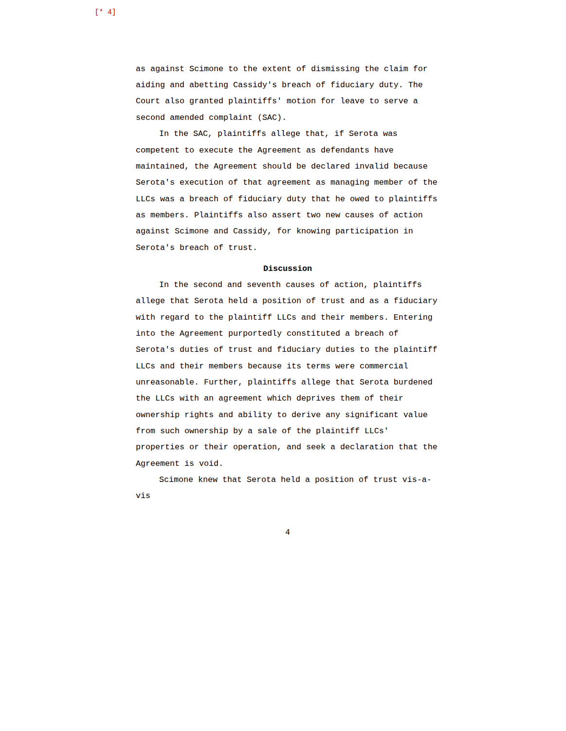[* 4]
as against Scimone to the extent of dismissing the claim for aiding and abetting Cassidy's breach of fiduciary duty. The Court also granted plaintiffs' motion for leave to serve a second amended complaint (SAC).
In the SAC, plaintiffs allege that, if Serota was competent to execute the Agreement as defendants have maintained, the Agreement should be declared invalid because Serota's execution of that agreement as managing member of the LLCs was a breach of fiduciary duty that he owed to plaintiffs as members. Plaintiffs also assert two new causes of action against Scimone and Cassidy, for knowing participation in Serota's breach of trust.
Discussion
In the second and seventh causes of action, plaintiffs allege that Serota held a position of trust and as a fiduciary with regard to the plaintiff LLCs and their members. Entering into the Agreement purportedly constituted a breach of Serota's duties of trust and fiduciary duties to the plaintiff LLCs and their members because its terms were commercial unreasonable. Further, plaintiffs allege that Serota burdened the LLCs with an agreement which deprives them of their ownership rights and ability to derive any significant value from such ownership by a sale of the plaintiff LLCs' properties or their operation, and seek a declaration that the Agreement is void.
Scimone knew that Serota held a position of trust vis-a-vis
4